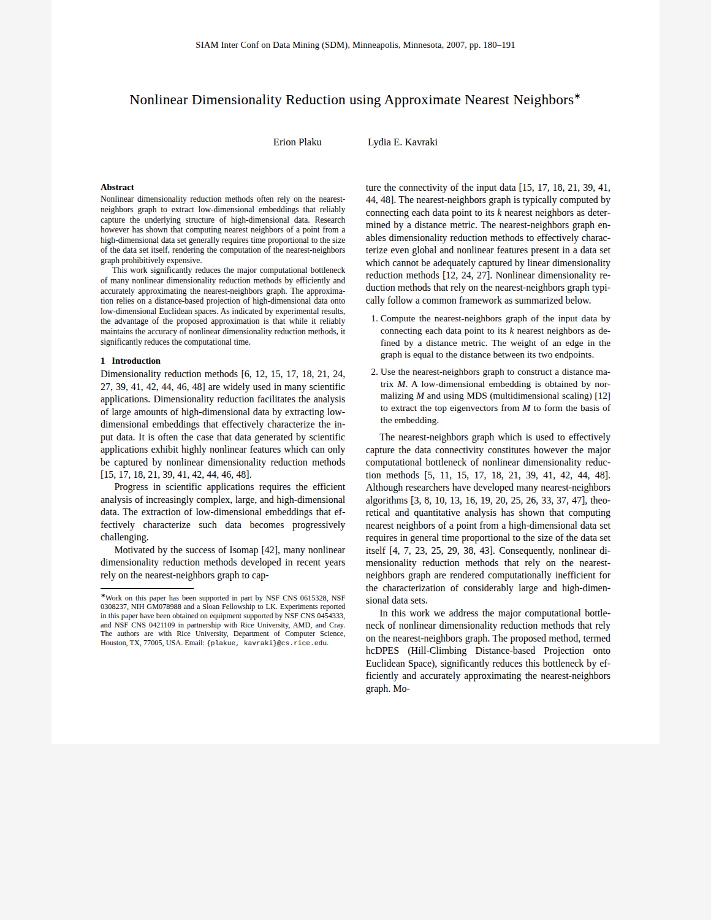SIAM Inter Conf on Data Mining (SDM), Minneapolis, Minnesota, 2007, pp. 180–191
Nonlinear Dimensionality Reduction using Approximate Nearest Neighbors∗
Erion Plaku Lydia E. Kavraki
Abstract
Nonlinear dimensionality reduction methods often rely on the nearest-neighbors graph to extract low-dimensional embeddings that reliably capture the underlying structure of high-dimensional data. Research however has shown that computing nearest neighbors of a point from a high-dimensional data set generally requires time proportional to the size of the data set itself, rendering the computation of the nearest-neighbors graph prohibitively expensive.
This work significantly reduces the major computational bottleneck of many nonlinear dimensionality reduction methods by efficiently and accurately approximating the nearest-neighbors graph. The approximation relies on a distance-based projection of high-dimensional data onto low-dimensional Euclidean spaces. As indicated by experimental results, the advantage of the proposed approximation is that while it reliably maintains the accuracy of nonlinear dimensionality reduction methods, it significantly reduces the computational time.
1 Introduction
Dimensionality reduction methods [6, 12, 15, 17, 18, 21, 24, 27, 39, 41, 42, 44, 46, 48] are widely used in many scientific applications. Dimensionality reduction facilitates the analysis of large amounts of high-dimensional data by extracting low-dimensional embeddings that effectively characterize the input data. It is often the case that data generated by scientific applications exhibit highly nonlinear features which can only be captured by nonlinear dimensionality reduction methods [15, 17, 18, 21, 39, 41, 42, 44, 46, 48].
Progress in scientific applications requires the efficient analysis of increasingly complex, large, and high-dimensional data. The extraction of low-dimensional embeddings that effectively characterize such data becomes progressively challenging.
Motivated by the success of Isomap [42], many nonlinear dimensionality reduction methods developed in recent years rely on the nearest-neighbors graph to cap-
∗Work on this paper has been supported in part by NSF CNS 0615328, NSF 0308237, NIH GM078988 and a Sloan Fellowship to LK. Experiments reported in this paper have been obtained on equipment supported by NSF CNS 0454333, and NSF CNS 0421109 in partnership with Rice University, AMD, and Cray. The authors are with Rice University, Department of Computer Science, Houston, TX, 77005, USA. Email: {plakue, kavraki}@cs.rice.edu.
ture the connectivity of the input data [15, 17, 18, 21, 39, 41, 44, 48]. The nearest-neighbors graph is typically computed by connecting each data point to its k nearest neighbors as determined by a distance metric. The nearest-neighbors graph enables dimensionality reduction methods to effectively characterize even global and nonlinear features present in a data set which cannot be adequately captured by linear dimensionality reduction methods [12, 24, 27]. Nonlinear dimensionality reduction methods that rely on the nearest-neighbors graph typically follow a common framework as summarized below.
Compute the nearest-neighbors graph of the input data by connecting each data point to its k nearest neighbors as defined by a distance metric. The weight of an edge in the graph is equal to the distance between its two endpoints.
Use the nearest-neighbors graph to construct a distance matrix M. A low-dimensional embedding is obtained by normalizing M and using MDS (multidimensional scaling) [12] to extract the top eigenvectors from M to form the basis of the embedding.
The nearest-neighbors graph which is used to effectively capture the data connectivity constitutes however the major computational bottleneck of nonlinear dimensionality reduction methods [5, 11, 15, 17, 18, 21, 39, 41, 42, 44, 48]. Although researchers have developed many nearest-neighbors algorithms [3, 8, 10, 13, 16, 19, 20, 25, 26, 33, 37, 47], theoretical and quantitative analysis has shown that computing nearest neighbors of a point from a high-dimensional data set requires in general time proportional to the size of the data set itself [4, 7, 23, 25, 29, 38, 43]. Consequently, nonlinear dimensionality reduction methods that rely on the nearest-neighbors graph are rendered computationally inefficient for the characterization of considerably large and high-dimensional data sets.
In this work we address the major computational bottleneck of nonlinear dimensionality reduction methods that rely on the nearest-neighbors graph. The proposed method, termed hcDPES (Hill-Climbing Distance-based Projection onto Euclidean Space), significantly reduces this bottleneck by efficiently and accurately approximating the nearest-neighbors graph. Mo-